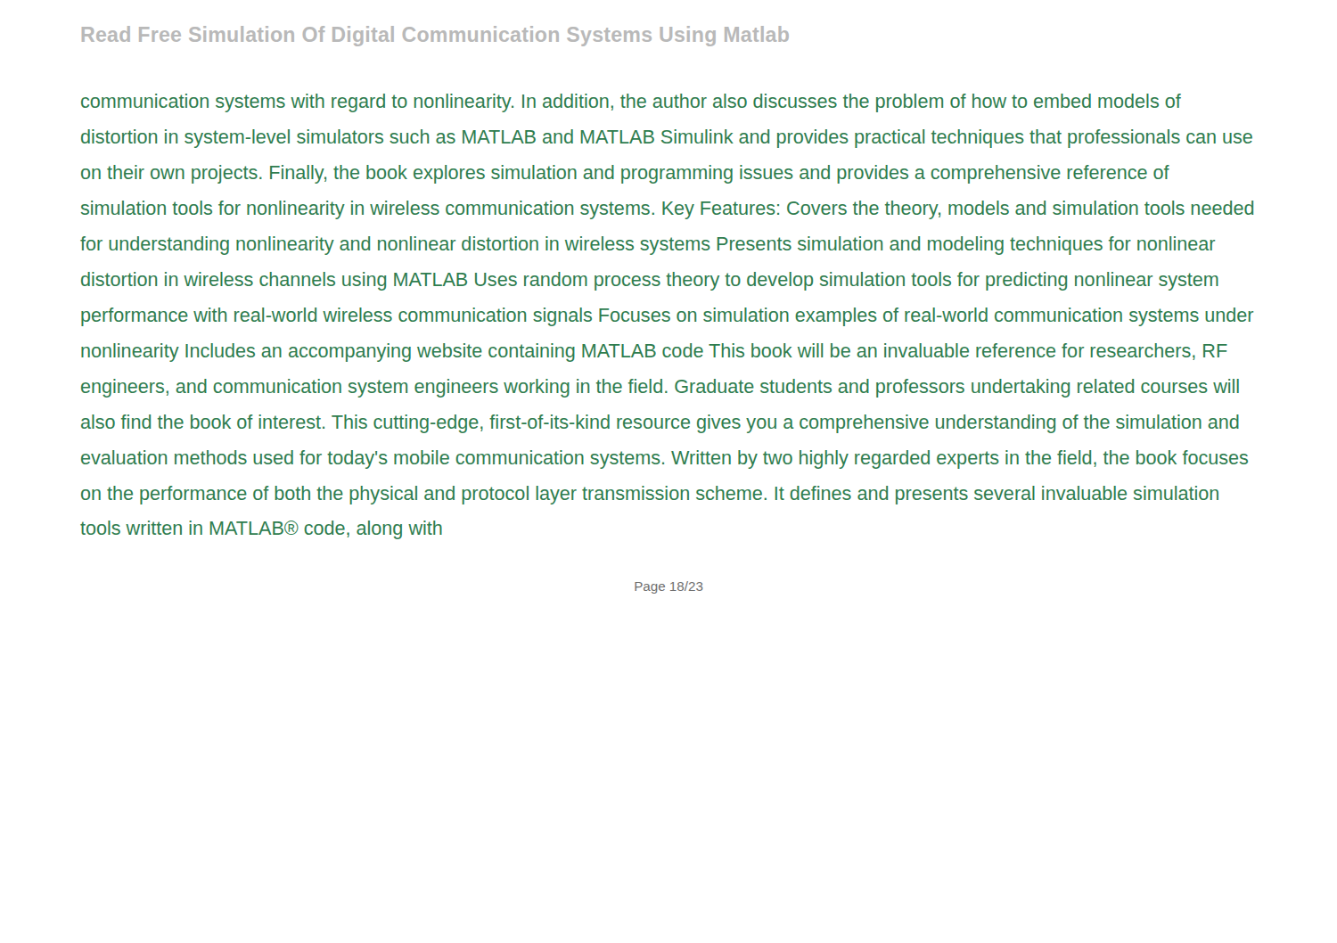Read Free Simulation Of Digital Communication Systems Using Matlab
communication systems with regard to nonlinearity. In addition, the author also discusses the problem of how to embed models of distortion in system-level simulators such as MATLAB and MATLAB Simulink and provides practical techniques that professionals can use on their own projects. Finally, the book explores simulation and programming issues and provides a comprehensive reference of simulation tools for nonlinearity in wireless communication systems. Key Features: Covers the theory, models and simulation tools needed for understanding nonlinearity and nonlinear distortion in wireless systems Presents simulation and modeling techniques for nonlinear distortion in wireless channels using MATLAB Uses random process theory to develop simulation tools for predicting nonlinear system performance with real-world wireless communication signals Focuses on simulation examples of real-world communication systems under nonlinearity Includes an accompanying website containing MATLAB code This book will be an invaluable reference for researchers, RF engineers, and communication system engineers working in the field. Graduate students and professors undertaking related courses will also find the book of interest. This cutting-edge, first-of-its-kind resource gives you a comprehensive understanding of the simulation and evaluation methods used for today's mobile communication systems. Written by two highly regarded experts in the field, the book focuses on the performance of both the physical and protocol layer transmission scheme. It defines and presents several invaluable simulation tools written in MATLAB® code, along with
Page 18/23